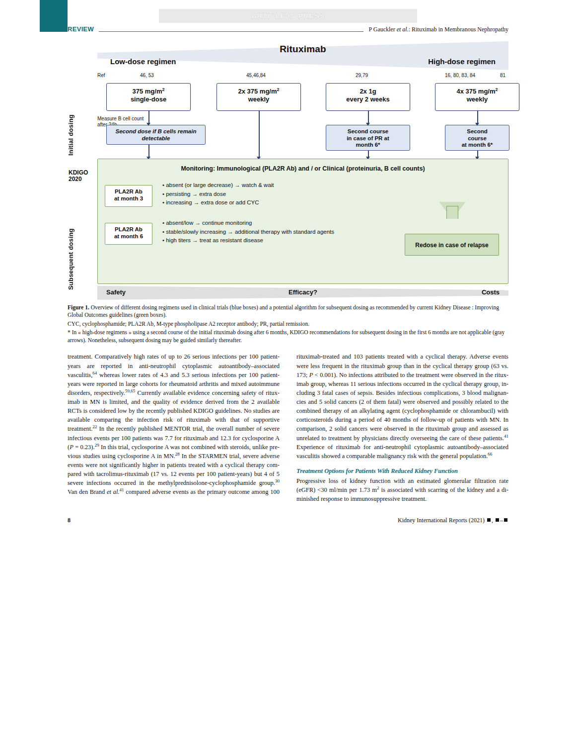ARTICLE IN PRESS
REVIEW
P Gauckler et al.: Rituximab in Membranous Nephropathy
Initial dosing
Subsequent dosing
KDIGO
2020
Rituximab
Low-dose regimen
High-dose regimen
Ref
46, 53
45,46,84
29,79
16, 80, 83, 84
81
375 mg/m2
single-dose
2x 375 mg/m2
weekly
2x 1g
every 2 weeks
4x 375 mg/m2
weekly
Measure B cell count
after 24h
Second dose if B cells remain
detectable
Second course
in case of PR at
month 6*
Second
course
at month 6*
Monitoring: Immunological (PLA2R Ab) and / or Clinical (proteinuria, B cell counts)
PLA2R Ab
at month 3
PLA2R Ab
at month 6
• absent (or large decrease) → watch & wait
• persisting → extra dose
• increasing → extra dose or add CYC
• absent/low → continue monitoring
• stable/slowly increasing → additional therapy with standard agents
• high titers → treat as resistant disease
Redose in case of relapse
Safety
Efficacy?
Costs
Figure 1. Overview of different dosing regimens used in clinical trials (blue boxes) and a potential algorithm for subsequent dosing as recommended by current Kidney Disease : Improving Global Outcomes guidelines (green boxes).
CYC, cyclophosphamide; PLA2R Ab, M-type phospholipase A2 receptor antibody; PR, partial remission.
* In « high-dose regimens » using a second course of the initial rituximab dosing after 6 months, KDIGO recommendations for subsequent dosing in the first 6 months are not applicable (gray arrows). Nonetheless, subsequent dosing may be guided similarly thereafter.
treatment. Comparatively high rates of up to 26 serious infections per 100 patient-years are reported in anti-neutrophil cytoplasmic autoantibody–associated vasculitis,64 whereas lower rates of 4.3 and 5.3 serious infections per 100 patient-years were reported in large cohorts for rheumatoid arthritis and mixed autoimmune disorders, respectively.59,65 Currently available evidence concerning safety of rituximab in MN is limited, and the quality of evidence derived from the 2 available RCTs is considered low by the recently published KDIGO guidelines. No studies are available comparing the infection risk of rituximab with that of supportive treatment.22 In the recently published MENTOR trial, the overall number of severe infectious events per 100 patients was 7.7 for rituximab and 12.3 for cyclosporine A (P = 0.23).29 In this trial, cyclosporine A was not combined with steroids, unlike previous studies using cyclosporine A in MN.28 In the STARMEN trial, severe adverse events were not significantly higher in patients treated with a cyclical therapy compared with tacrolimus-rituximab (17 vs. 12 events per 100 patient-years) but 4 of 5 severe infections occurred in the methylprednisolone-cyclophosphamide group.30 Van den Brand et al.41 compared adverse events as the primary outcome among 100 rituximab-treated and 103 patients treated with a cyclical therapy. Adverse events were less frequent in the rituximab group than in the cyclical therapy group (63 vs. 173; P < 0.001). No infections attributed to the treatment were observed in the rituximab group, whereas 11 serious infections occurred in the cyclical therapy group, including 3 fatal cases of sepsis. Besides infectious complications, 3 blood malignancies and 5 solid cancers (2 of them fatal) were observed and possibly related to the combined therapy of an alkylating agent (cyclophosphamide or chlorambucil) with corticosteroids during a period of 40 months of follow-up of patients with MN. In comparison, 2 solid cancers were observed in the rituximab group and assessed as unrelated to treatment by physicians directly overseeing the care of these patients.41 Experience of rituximab for anti-neutrophil cytoplasmic autoantibody–associated vasculitis showed a comparable malignancy risk with the general population.66
Treatment Options for Patients With Reduced Kidney Function
Progressive loss of kidney function with an estimated glomerular filtration rate (eGFR) <30 ml/min per 1.73 m2 is associated with scarring of the kidney and a diminished response to immunosuppressive treatment.
8
Kidney International Reports (2021) , –